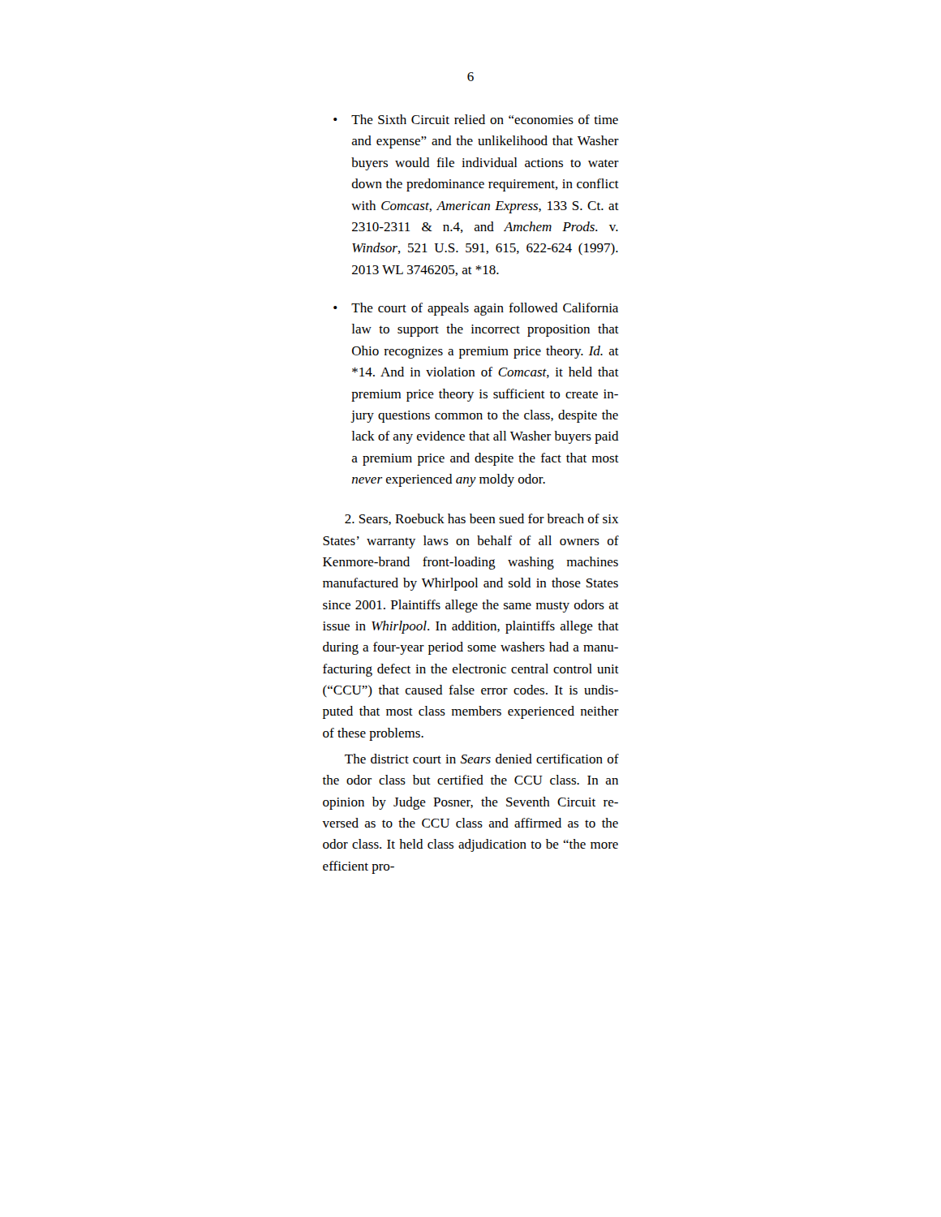6
The Sixth Circuit relied on “economies of time and expense” and the unlikelihood that Washer buyers would file individual actions to water down the predominance requirement, in conflict with Comcast, American Express, 133 S. Ct. at 2310-2311 & n.4, and Amchem Prods. v. Windsor, 521 U.S. 591, 615, 622-624 (1997). 2013 WL 3746205, at *18.
The court of appeals again followed California law to support the incorrect proposition that Ohio recognizes a premium price theory. Id. at *14. And in violation of Comcast, it held that premium price theory is sufficient to create injury questions common to the class, despite the lack of any evidence that all Washer buyers paid a premium price and despite the fact that most never experienced any moldy odor.
2. Sears, Roebuck has been sued for breach of six States’ warranty laws on behalf of all owners of Kenmore-brand front-loading washing machines manufactured by Whirlpool and sold in those States since 2001. Plaintiffs allege the same musty odors at issue in Whirlpool. In addition, plaintiffs allege that during a four-year period some washers had a manufacturing defect in the electronic central control unit (“CCU”) that caused false error codes. It is undisputed that most class members experienced neither of these problems.
The district court in Sears denied certification of the odor class but certified the CCU class. In an opinion by Judge Posner, the Seventh Circuit reversed as to the CCU class and affirmed as to the odor class. It held class adjudication to be “the more efficient pro-